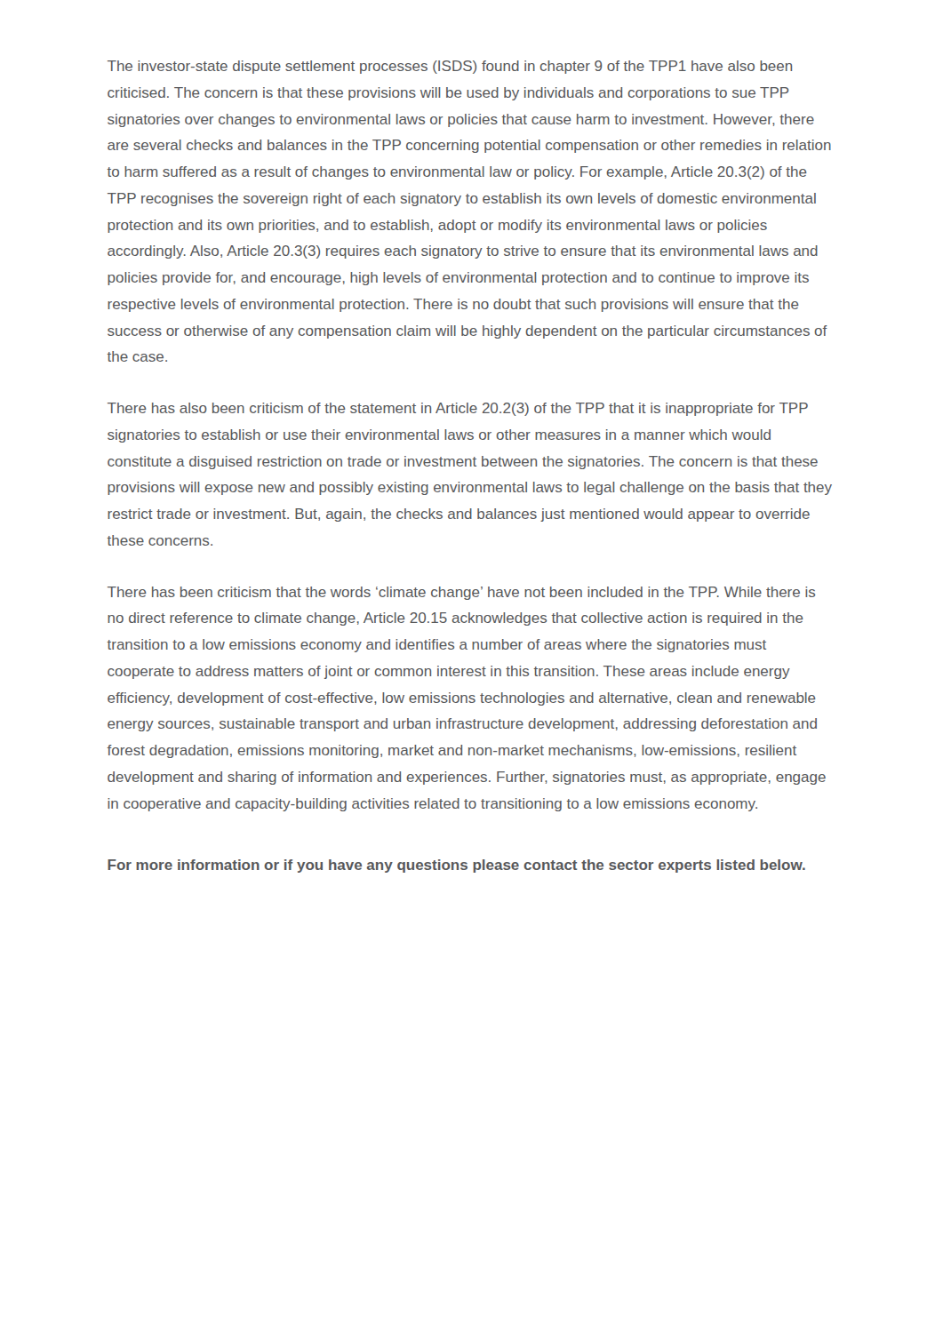The investor-state dispute settlement processes (ISDS) found in chapter 9 of the TPP1 have also been criticised. The concern is that these provisions will be used by individuals and corporations to sue TPP signatories over changes to environmental laws or policies that cause harm to investment. However, there are several checks and balances in the TPP concerning potential compensation or other remedies in relation to harm suffered as a result of changes to environmental law or policy. For example, Article 20.3(2) of the TPP recognises the sovereign right of each signatory to establish its own levels of domestic environmental protection and its own priorities, and to establish, adopt or modify its environmental laws or policies accordingly. Also, Article 20.3(3) requires each signatory to strive to ensure that its environmental laws and policies provide for, and encourage, high levels of environmental protection and to continue to improve its respective levels of environmental protection. There is no doubt that such provisions will ensure that the success or otherwise of any compensation claim will be highly dependent on the particular circumstances of the case.
There has also been criticism of the statement in Article 20.2(3) of the TPP that it is inappropriate for TPP signatories to establish or use their environmental laws or other measures in a manner which would constitute a disguised restriction on trade or investment between the signatories. The concern is that these provisions will expose new and possibly existing environmental laws to legal challenge on the basis that they restrict trade or investment. But, again, the checks and balances just mentioned would appear to override these concerns.
There has been criticism that the words ‘climate change’ have not been included in the TPP. While there is no direct reference to climate change, Article 20.15 acknowledges that collective action is required in the transition to a low emissions economy and identifies a number of areas where the signatories must cooperate to address matters of joint or common interest in this transition. These areas include energy efficiency, development of cost-effective, low emissions technologies and alternative, clean and renewable energy sources, sustainable transport and urban infrastructure development, addressing deforestation and forest degradation, emissions monitoring, market and non-market mechanisms, low-emissions, resilient development and sharing of information and experiences. Further, signatories must, as appropriate, engage in cooperative and capacity-building activities related to transitioning to a low emissions economy.
For more information or if you have any questions please contact the sector experts listed below.